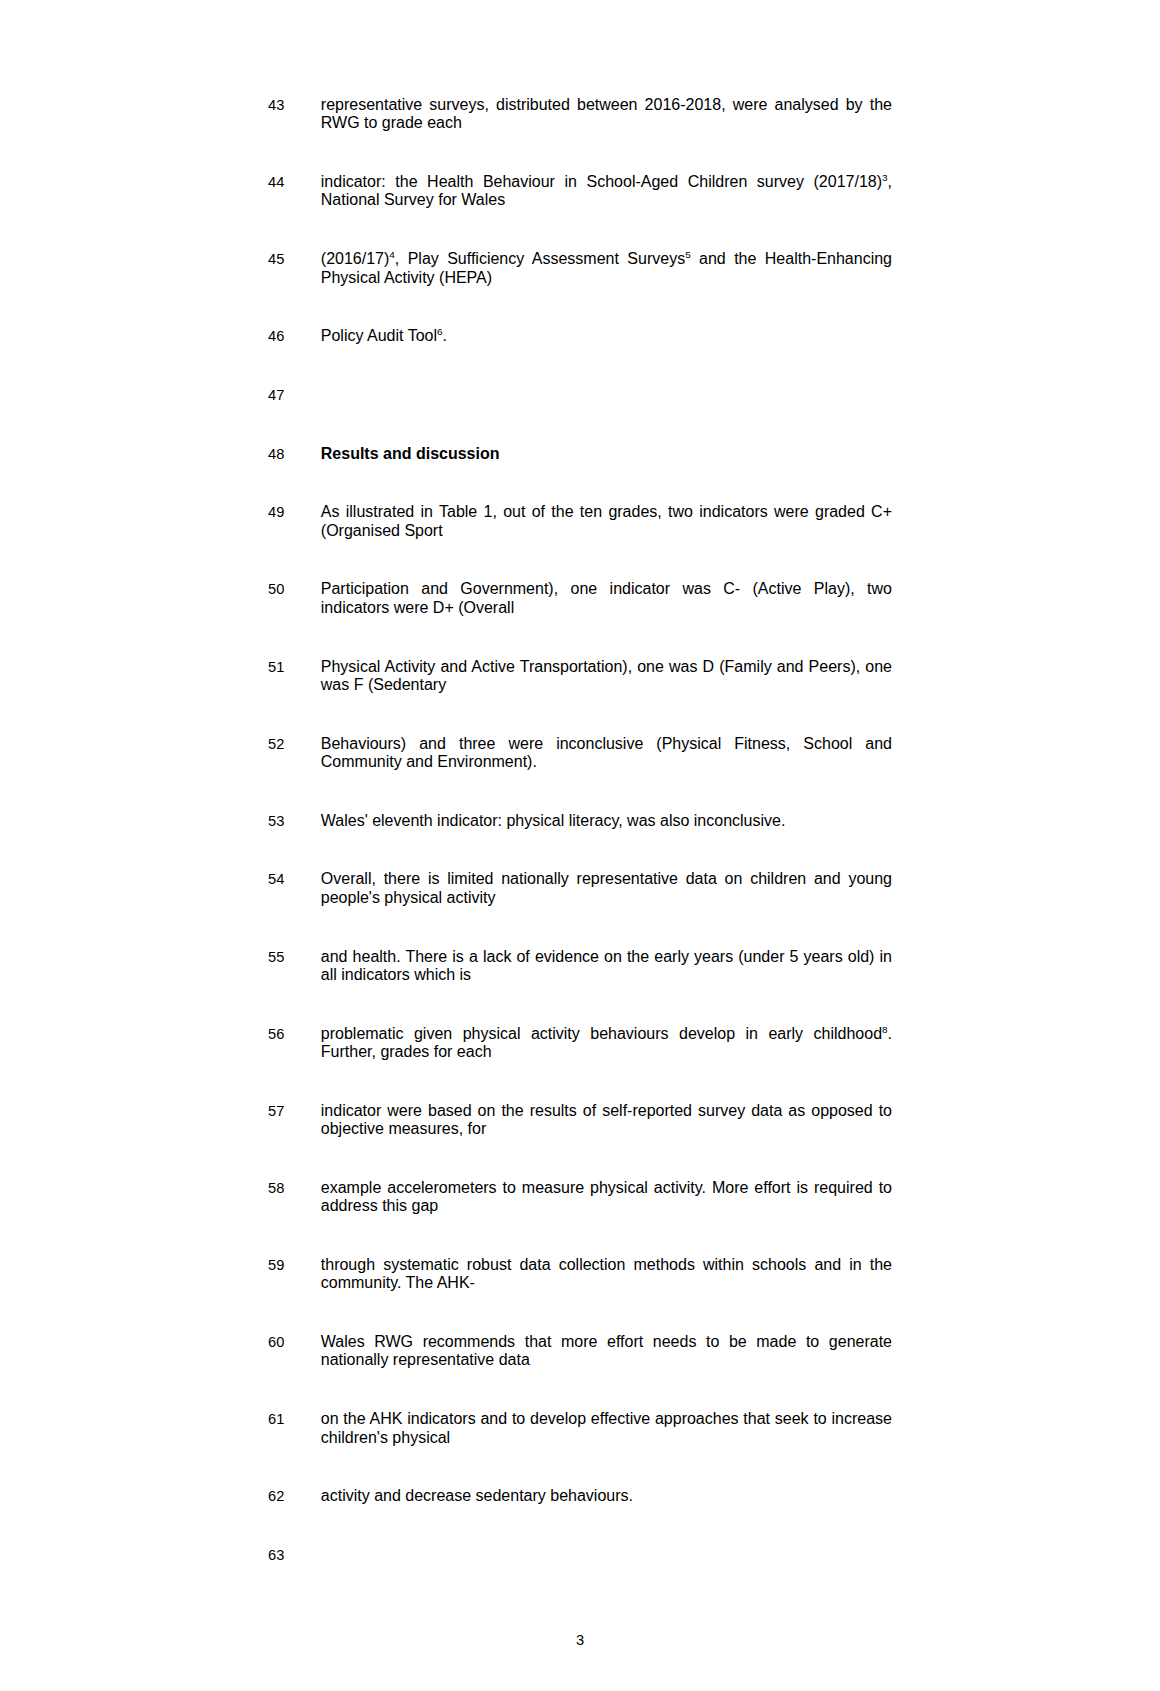43
representative surveys, distributed between 2016-2018, were analysed by the RWG to grade each
44
indicator: the Health Behaviour in School-Aged Children survey (2017/18)3, National Survey for Wales
45
(2016/17)4, Play Sufficiency Assessment Surveys5 and the Health-Enhancing Physical Activity (HEPA)
46
Policy Audit Tool6.
47
48
Results and discussion
49
As illustrated in Table 1, out of the ten grades, two indicators were graded C+ (Organised Sport
50
Participation and Government), one indicator was C- (Active Play), two indicators were D+ (Overall
51
Physical Activity and Active Transportation), one was D (Family and Peers), one was F (Sedentary
52
Behaviours) and three were inconclusive (Physical Fitness, School and Community and Environment).
53
Wales' eleventh indicator: physical literacy, was also inconclusive.
54
Overall, there is limited nationally representative data on children and young people's physical activity
55
and health. There is a lack of evidence on the early years (under 5 years old) in all indicators which is
56
problematic given physical activity behaviours develop in early childhood8. Further, grades for each
57
indicator were based on the results of self-reported survey data as opposed to objective measures, for
58
example accelerometers to measure physical activity. More effort is required to address this gap
59
through systematic robust data collection methods within schools and in the community. The AHK-
60
Wales RWG recommends that more effort needs to be made to generate nationally representative data
61
on the AHK indicators and to develop effective approaches that seek to increase children's physical
62
activity and decrease sedentary behaviours.
63
3